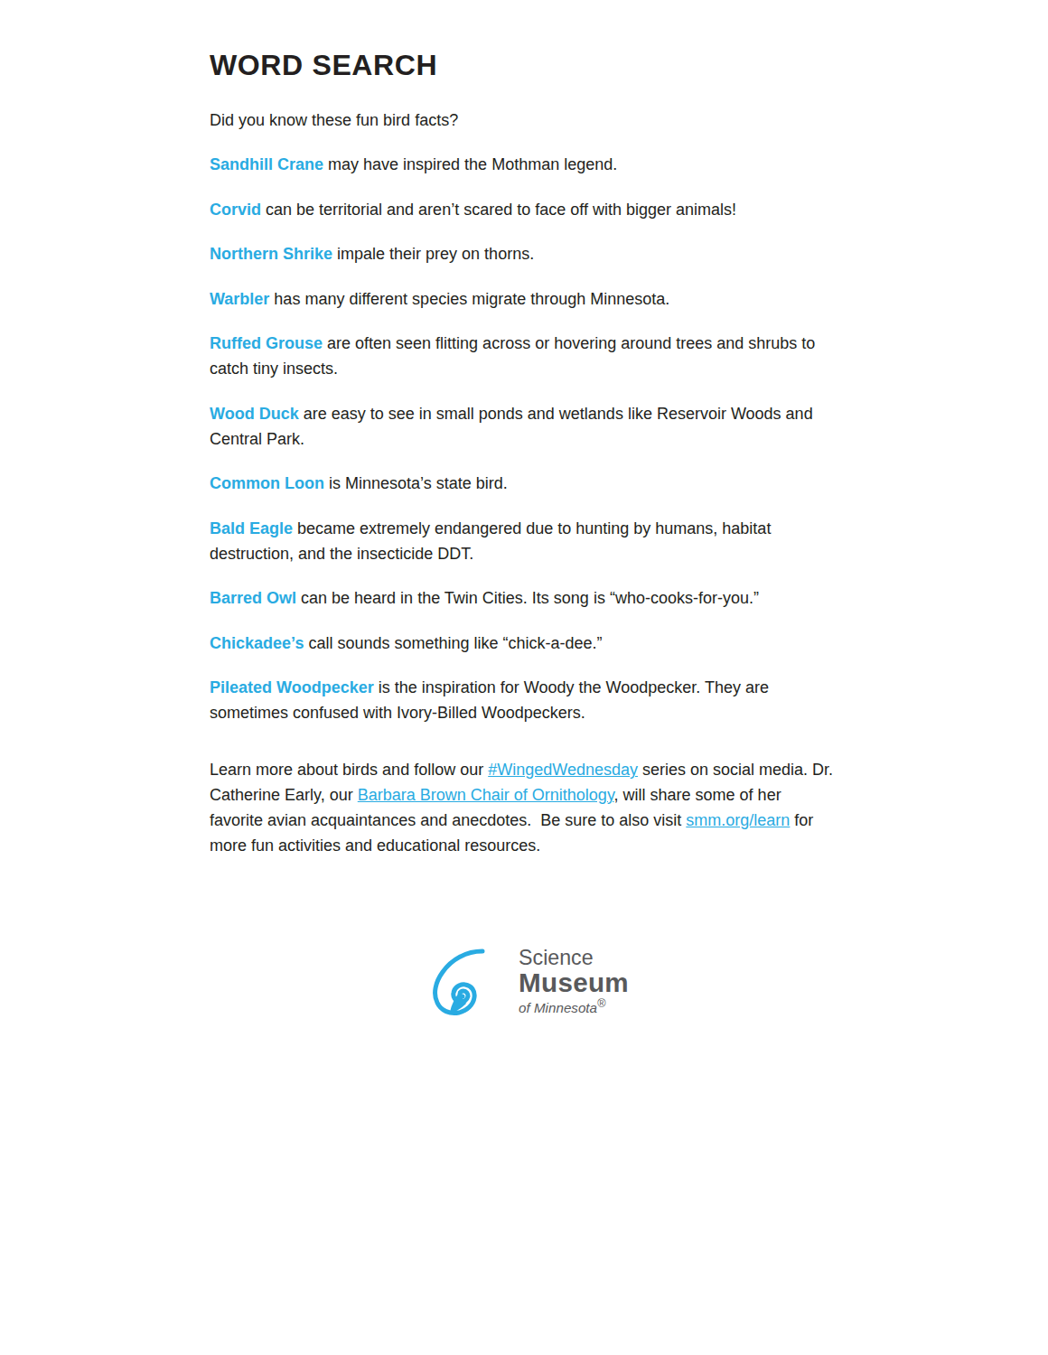Word Search
Did you know these fun bird facts?
Sandhill Crane may have inspired the Mothman legend.
Corvid can be territorial and aren’t scared to face off with bigger animals!
Northern Shrike impale their prey on thorns.
Warbler has many different species migrate through Minnesota.
Ruffed Grouse are often seen flitting across or hovering around trees and shrubs to catch tiny insects.
Wood Duck are easy to see in small ponds and wetlands like Reservoir Woods and Central Park.
Common Loon is Minnesota’s state bird.
Bald Eagle became extremely endangered due to hunting by humans, habitat destruction, and the insecticide DDT.
Barred Owl can be heard in the Twin Cities. Its song is “who-cooks-for-you.”
Chickadee’s call sounds something like “chick-a-dee.”
Pileated Woodpecker is the inspiration for Woody the Woodpecker. They are sometimes confused with Ivory-Billed Woodpeckers.
Learn more about birds and follow our #WingedWednesday series on social media. Dr. Catherine Early, our Barbara Brown Chair of Ornithology, will share some of her favorite avian acquaintances and anecdotes. Be sure to also visit smm.org/learn for more fun activities and educational resources.
Science
Museum
of Minnesota®